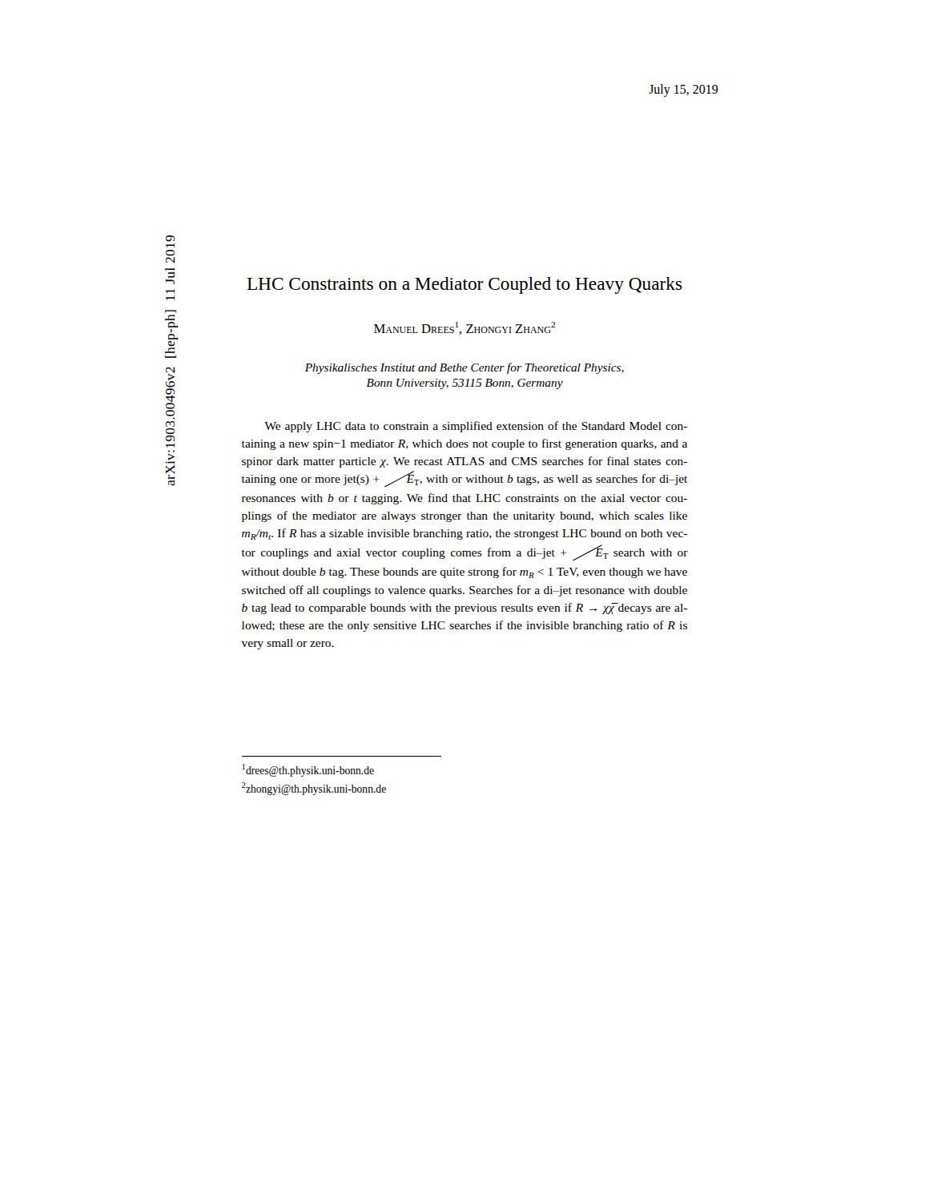arXiv:1903.00496v2 [hep-ph] 11 Jul 2019
July 15, 2019
LHC Constraints on a Mediator Coupled to Heavy Quarks
Manuel Drees1, Zhongyi Zhang2
Physikalisches Institut and Bethe Center for Theoretical Physics,
Bonn University, 53115 Bonn, Germany
We apply LHC data to constrain a simplified extension of the Standard Model containing a new spin−1 mediator R, which does not couple to first generation quarks, and a spinor dark matter particle χ. We recast ATLAS and CMS searches for final states containing one or more jet(s) + ET, with or without b tags, as well as searches for di–jet resonances with b or t tagging. We find that LHC constraints on the axial vector couplings of the mediator are always stronger than the unitarity bound, which scales like mR/mt. If R has a sizable invisible branching ratio, the strongest LHC bound on both vector couplings and axial vector coupling comes from a di–jet + ET search with or without double b tag. These bounds are quite strong for mR < 1 TeV, even though we have switched off all couplings to valence quarks. Searches for a di–jet resonance with double b tag lead to comparable bounds with the previous results even if R → χχ̅ decays are allowed; these are the only sensitive LHC searches if the invisible branching ratio of R is very small or zero.
1drees@th.physik.uni-bonn.de
2zhongyi@th.physik.uni-bonn.de